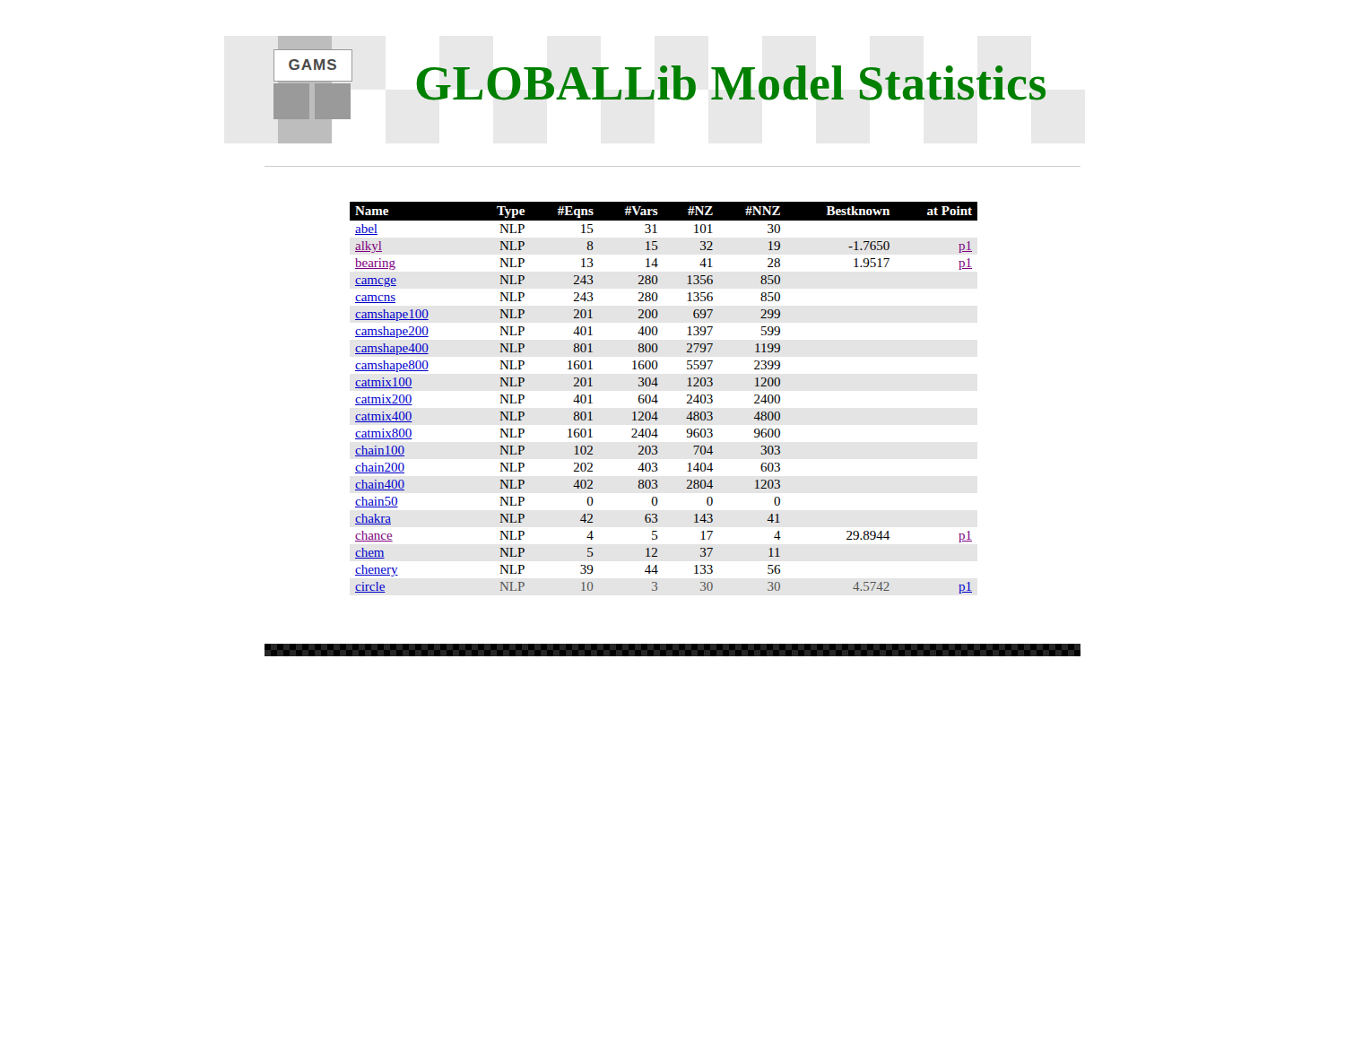GAMS
GLOBALLib Model Statistics
| Name | Type | #Eqns | #Vars | #NZ | #NNZ | Bestknown | at Point |
| --- | --- | --- | --- | --- | --- | --- | --- |
| abel | NLP | 15 | 31 | 101 | 30 | | |
| alkyl | NLP | 8 | 15 | 32 | 19 | -1.7650 | p1 |
| bearing | NLP | 13 | 14 | 41 | 28 | 1.9517 | p1 |
| camcge | NLP | 243 | 280 | 1356 | 850 | | |
| camcns | NLP | 243 | 280 | 1356 | 850 | | |
| camshape100 | NLP | 201 | 200 | 697 | 299 | | |
| camshape200 | NLP | 401 | 400 | 1397 | 599 | | |
| camshape400 | NLP | 801 | 800 | 2797 | 1199 | | |
| camshape800 | NLP | 1601 | 1600 | 5597 | 2399 | | |
| catmix100 | NLP | 201 | 304 | 1203 | 1200 | | |
| catmix200 | NLP | 401 | 604 | 2403 | 2400 | | |
| catmix400 | NLP | 801 | 1204 | 4803 | 4800 | | |
| catmix800 | NLP | 1601 | 2404 | 9603 | 9600 | | |
| chain100 | NLP | 102 | 203 | 704 | 303 | | |
| chain200 | NLP | 202 | 403 | 1404 | 603 | | |
| chain400 | NLP | 402 | 803 | 2804 | 1203 | | |
| chain50 | NLP | 0 | 0 | 0 | 0 | | |
| chakra | NLP | 42 | 63 | 143 | 41 | | |
| chance | NLP | 4 | 5 | 17 | 4 | 29.8944 | p1 |
| chem | NLP | 5 | 12 | 37 | 11 | | |
| chenery | NLP | 39 | 44 | 133 | 56 | | |
| circle | NLP | 10 | 3 | 30 | 30 | 4.5742 | p1 |